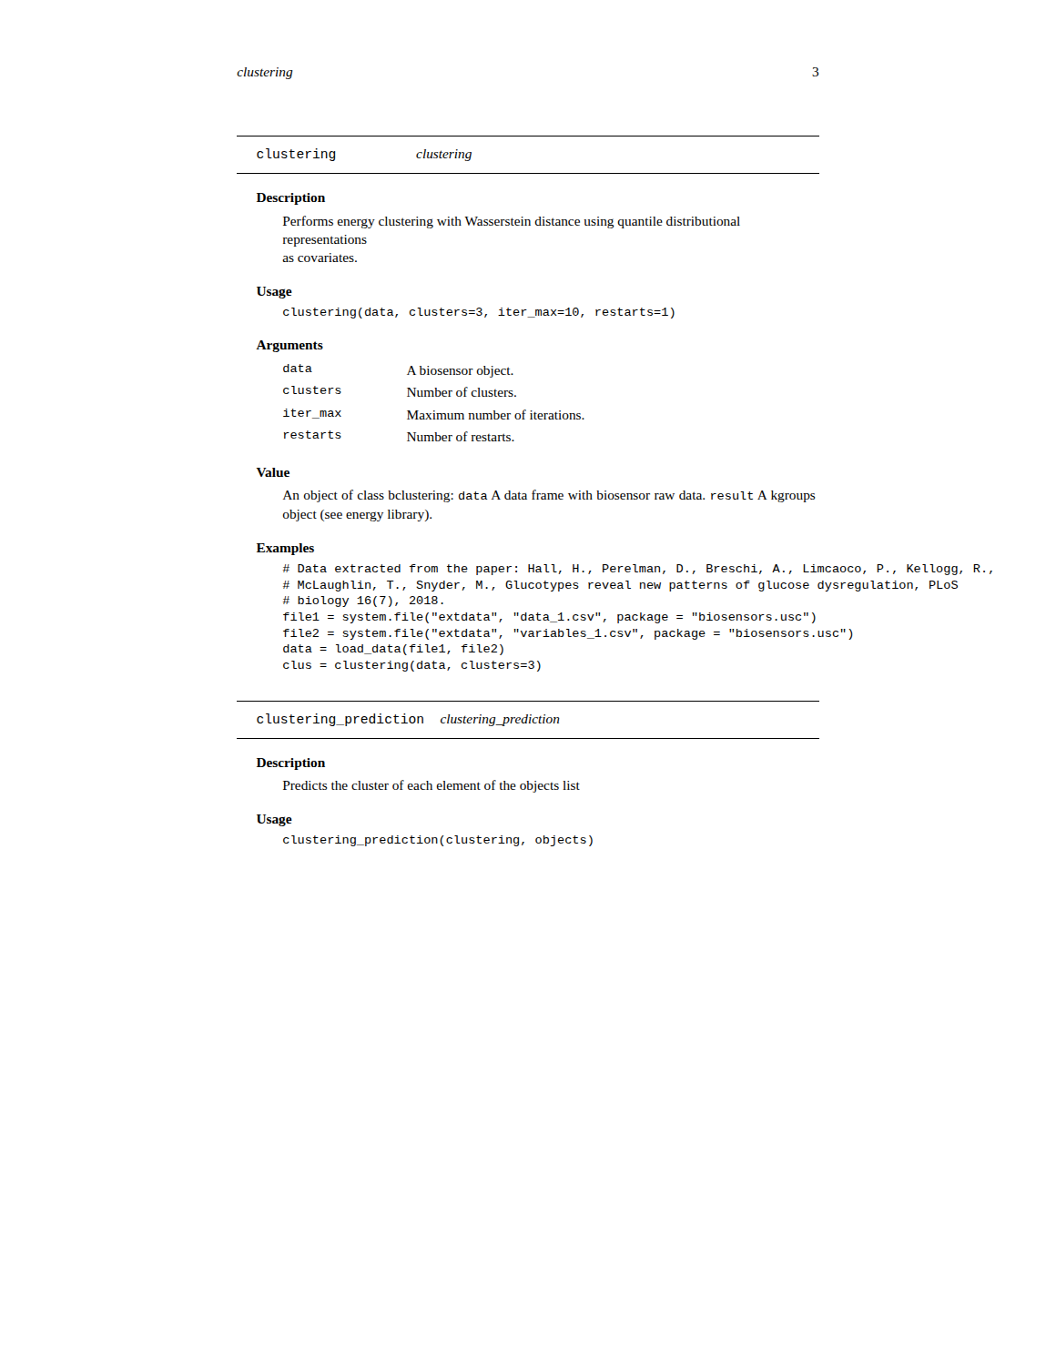clustering 3
clustering clustering
Description
Performs energy clustering with Wasserstein distance using quantile distributional representations
as covariates.
Usage
clustering(data, clusters=3, iter_max=10, restarts=1)
Arguments
| data | A biosensor object. |
| clusters | Number of clusters. |
| iter_max | Maximum number of iterations. |
| restarts | Number of restarts. |
Value
An object of class bclustering: data A data frame with biosensor raw data. result A kgroups object (see energy library).
Examples
# Data extracted from the paper: Hall, H., Perelman, D., Breschi, A., Limcaoco, P., Kellogg, R.,
# McLaughlin, T., Snyder, M., Glucotypes reveal new patterns of glucose dysregulation, PLoS
# biology 16(7), 2018.
file1 = system.file("extdata", "data_1.csv", package = "biosensors.usc")
file2 = system.file("extdata", "variables_1.csv", package = "biosensors.usc")
data = load_data(file1, file2)
clus = clustering(data, clusters=3)
clustering_prediction clustering_prediction
Description
Predicts the cluster of each element of the objects list
Usage
clustering_prediction(clustering, objects)